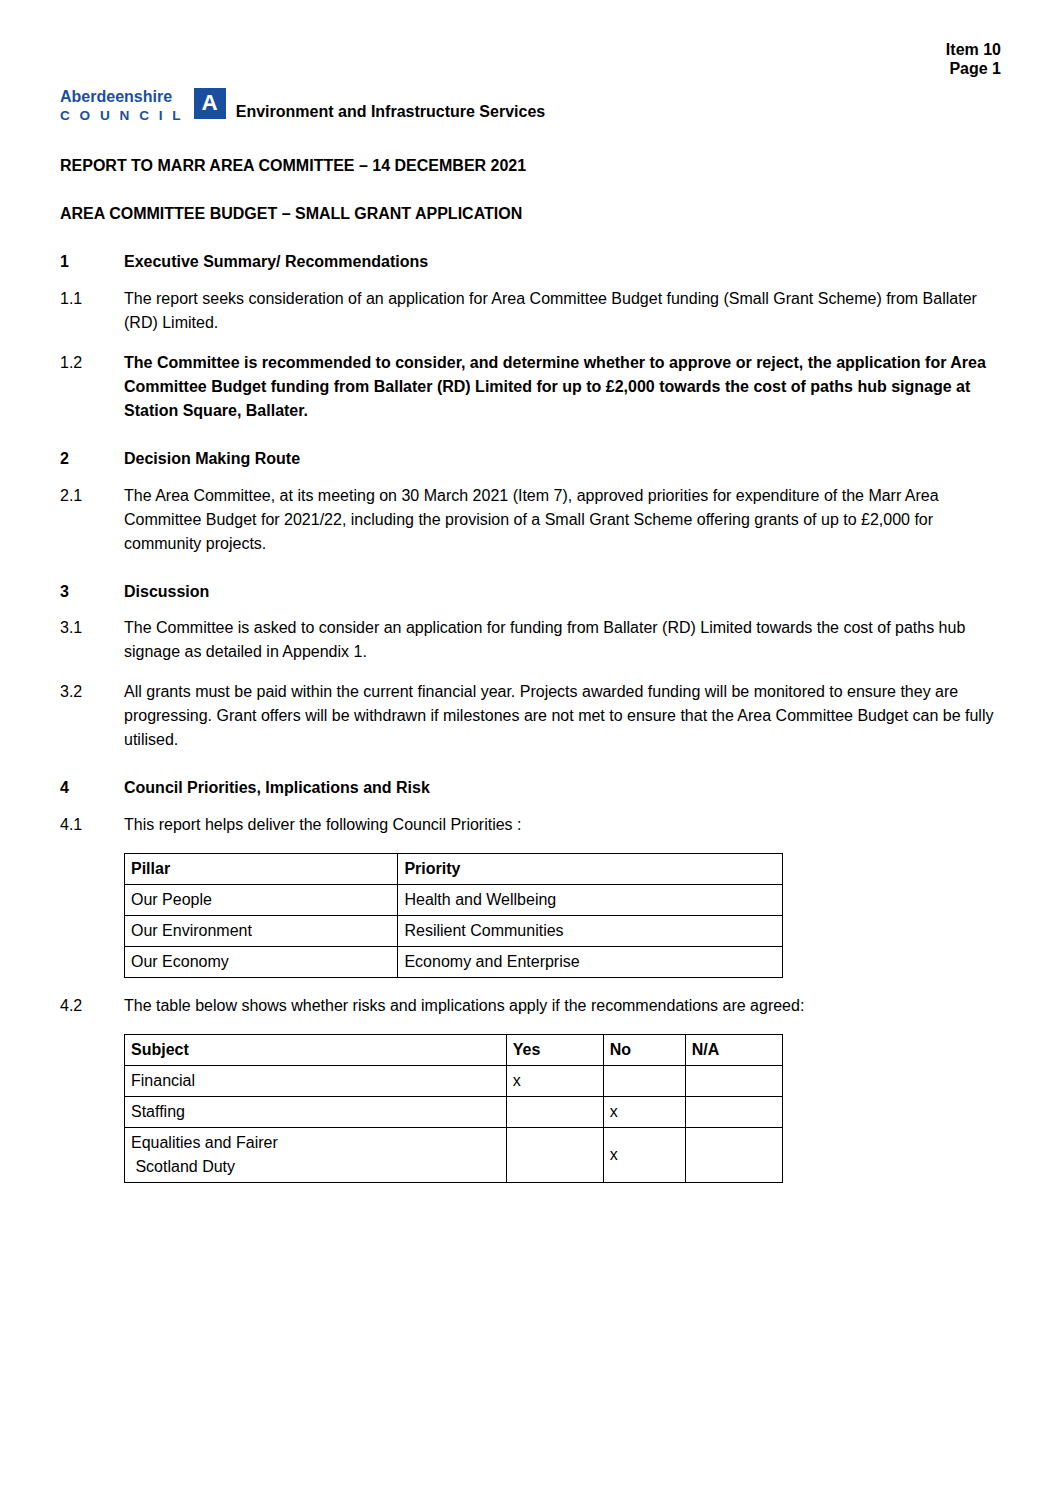Item 10
Page 1
Aberdeenshire
C O U N C I L
A
Environment and Infrastructure Services
REPORT TO MARR AREA COMMITTEE – 14 DECEMBER 2021
AREA COMMITTEE BUDGET – SMALL GRANT APPLICATION
1 Executive Summary/ Recommendations
1.1 The report seeks consideration of an application for Area Committee Budget funding (Small Grant Scheme) from Ballater (RD) Limited.
1.2 The Committee is recommended to consider, and determine whether to approve or reject, the application for Area Committee Budget funding from Ballater (RD) Limited for up to £2,000 towards the cost of paths hub signage at Station Square, Ballater.
2 Decision Making Route
2.1 The Area Committee, at its meeting on 30 March 2021 (Item 7), approved priorities for expenditure of the Marr Area Committee Budget for 2021/22, including the provision of a Small Grant Scheme offering grants of up to £2,000 for community projects.
3 Discussion
3.1 The Committee is asked to consider an application for funding from Ballater (RD) Limited towards the cost of paths hub signage as detailed in Appendix 1.
3.2 All grants must be paid within the current financial year. Projects awarded funding will be monitored to ensure they are progressing. Grant offers will be withdrawn if milestones are not met to ensure that the Area Committee Budget can be fully utilised.
4 Council Priorities, Implications and Risk
4.1 This report helps deliver the following Council Priorities :
| Pillar | Priority |
| --- | --- |
| Our People | Health and Wellbeing |
| Our Environment | Resilient Communities |
| Our Economy | Economy and Enterprise |
4.2 The table below shows whether risks and implications apply if the recommendations are agreed:
| Subject | Yes | No | N/A |
| --- | --- | --- | --- |
| Financial | x | | |
| Staffing | | x | |
| Equalities and Fairer Scotland Duty | | x | |